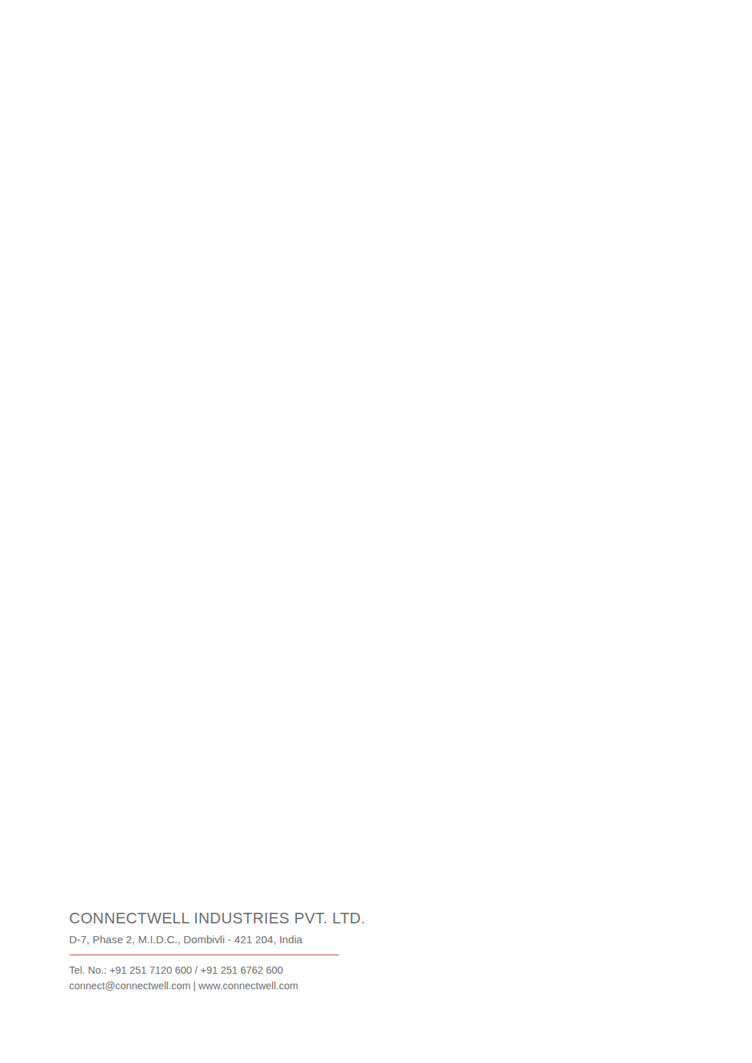CONNECTWELL INDUSTRIES PVT. LTD.
D-7, Phase 2, M.I.D.C., Dombivli - 421 204, India
Tel. No.: +91 251 7120 600 / +91 251 6762 600
connect@connectwell.com|www.connectwell.com